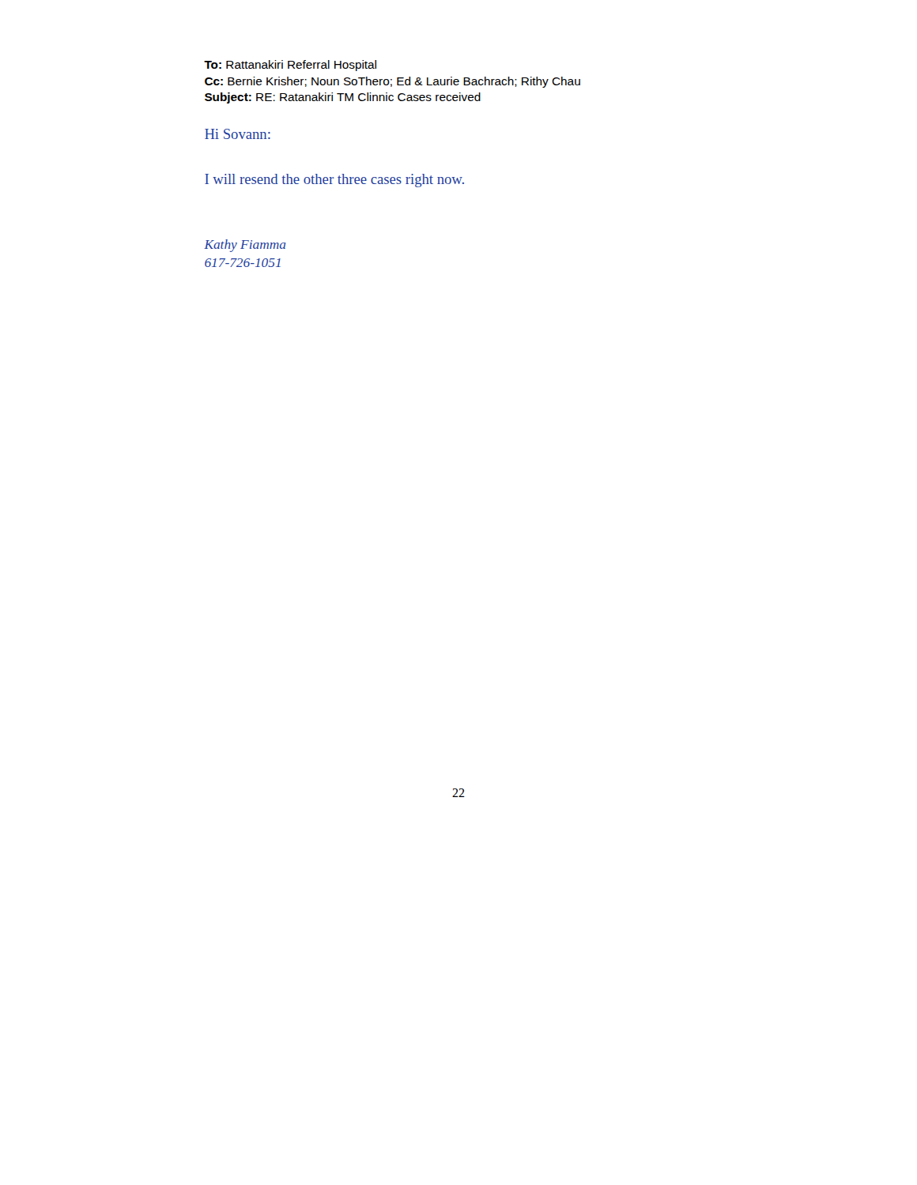To: Rattanakiri Referral Hospital
Cc: Bernie Krisher; Noun SoThero; Ed & Laurie Bachrach; Rithy Chau
Subject: RE: Ratanakiri TM Clinnic Cases received
Hi Sovann:
I will resend the other three cases right now.
Kathy Fiamma
617-726-1051
22